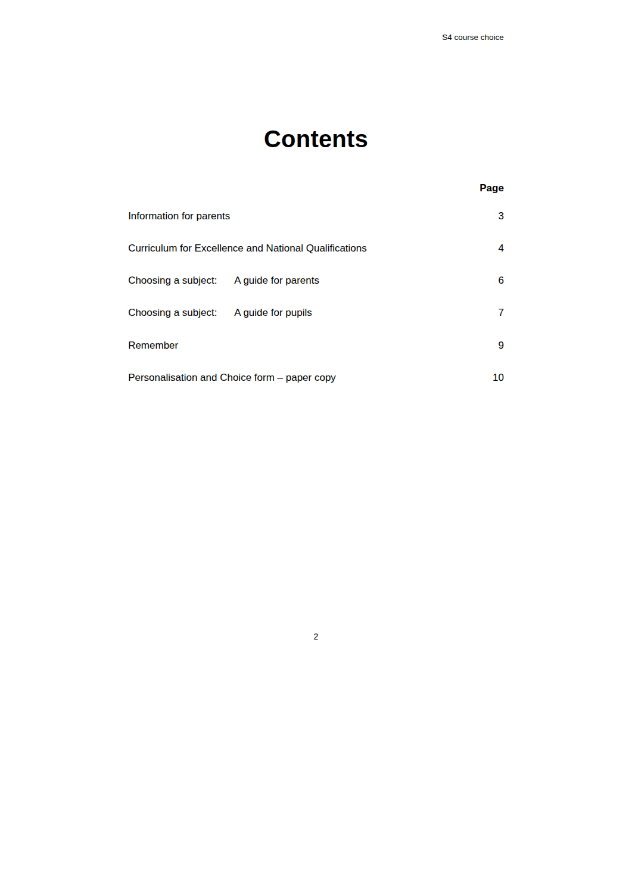S4 course choice
Contents
| | Page |
| --- | --- |
| Information for parents | 3 |
| Curriculum for Excellence and National Qualifications | 4 |
| Choosing a subject: A guide for parents | 6 |
| Choosing a subject: A guide for pupils | 7 |
| Remember | 9 |
| Personalisation and Choice form – paper copy | 10 |
2